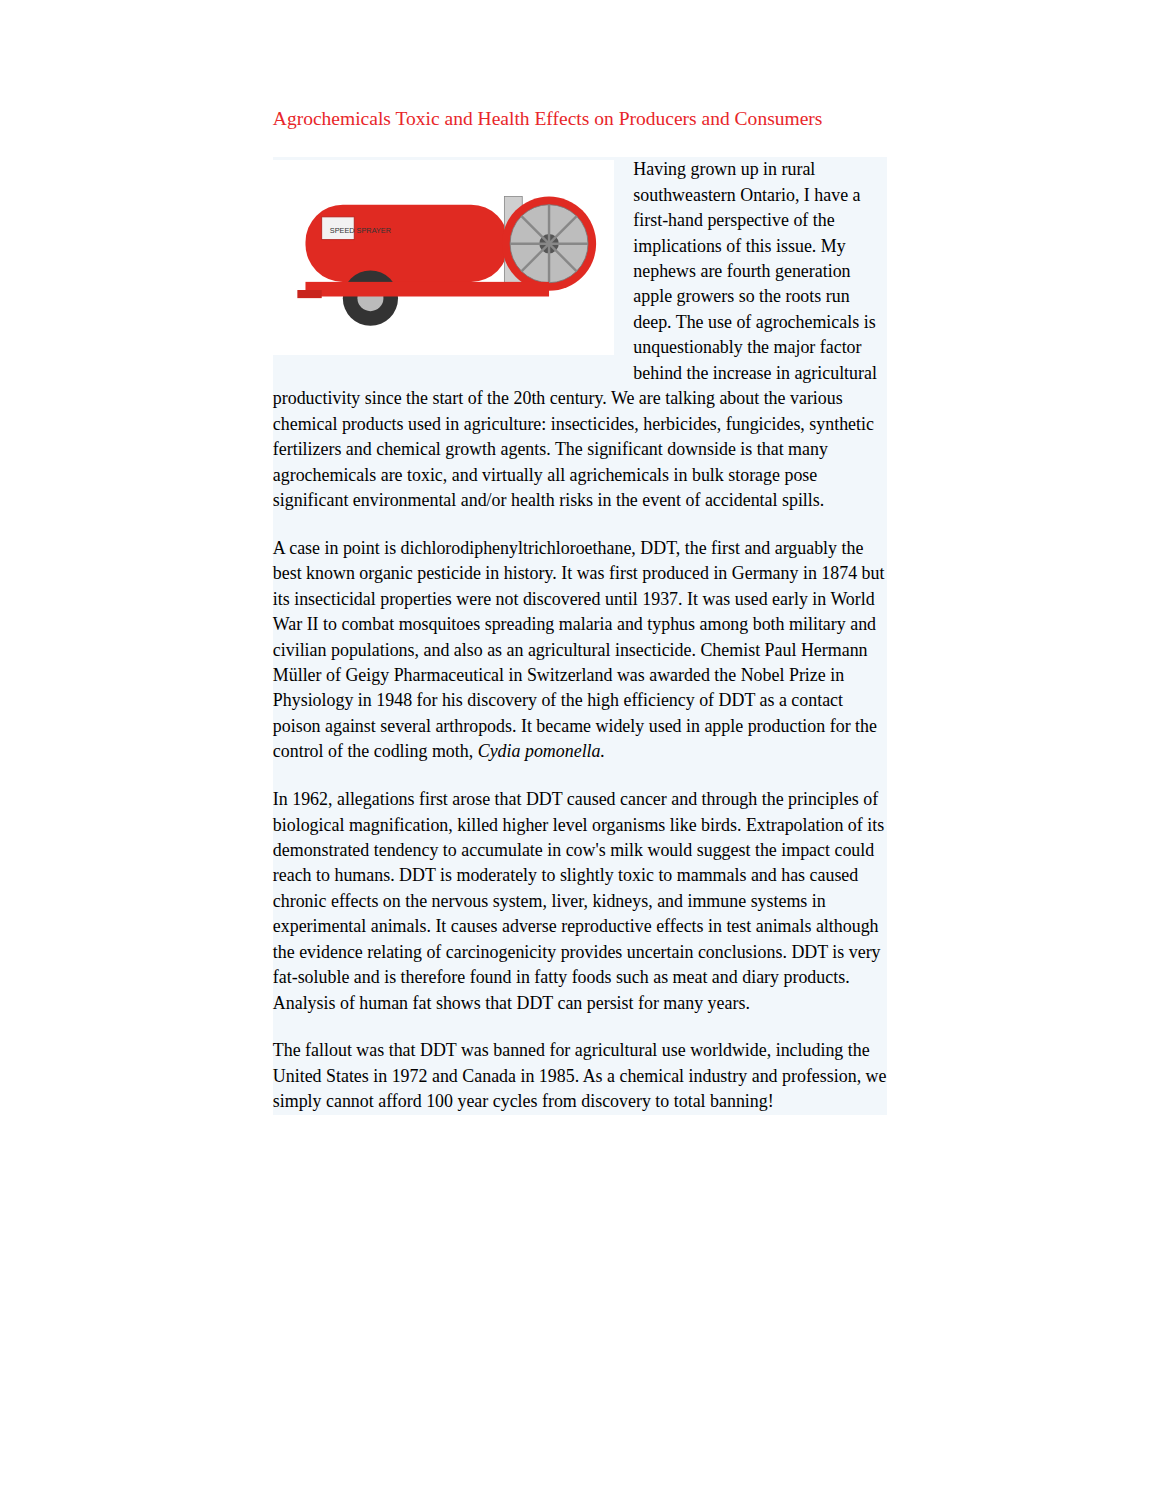Agrochemicals Toxic and Health Effects on Producers and Consumers
Having grown up in rural southweastern Ontario, I have a first-hand perspective of the implications of this issue. My nephews are fourth generation apple growers so the roots run deep. The use of agrochemicals is unquestionably the major factor behind the increase in agricultural productivity since the start of the 20th century. We are talking about the various chemical products used in agriculture: insecticides, herbicides, fungicides, synthetic fertilizers and chemical growth agents. The significant downside is that many agrochemicals are toxic, and virtually all agrichemicals in bulk storage pose significant environmental and/or health risks in the event of accidental spills.
A case in point is dichlorodiphenyltrichloroethane, DDT, the first and arguably the best known organic pesticide in history. It was first produced in Germany in 1874 but its insecticidal properties were not discovered until 1937. It was used early in World War II to combat mosquitoes spreading malaria and typhus among both military and civilian populations, and also as an agricultural insecticide. Chemist Paul Hermann Müller of Geigy Pharmaceutical in Switzerland was awarded the Nobel Prize in Physiology in 1948 for his discovery of the high efficiency of DDT as a contact poison against several arthropods. It became widely used in apple production for the control of the codling moth, Cydia pomonella.
In 1962, allegations first arose that DDT caused cancer and through the principles of biological magnification, killed higher level organisms like birds. Extrapolation of its demonstrated tendency to accumulate in cow's milk would suggest the impact could reach to humans. DDT is moderately to slightly toxic to mammals and has caused chronic effects on the nervous system, liver, kidneys, and immune systems in experimental animals. It causes adverse reproductive effects in test animals although the evidence relating of carcinogenicity provides uncertain conclusions. DDT is very fat-soluble and is therefore found in fatty foods such as meat and diary products. Analysis of human fat shows that DDT can persist for many years.
The fallout was that DDT was banned for agricultural use worldwide, including the United States in 1972 and Canada in 1985. As a chemical industry and profession, we simply cannot afford 100 year cycles from discovery to total banning!